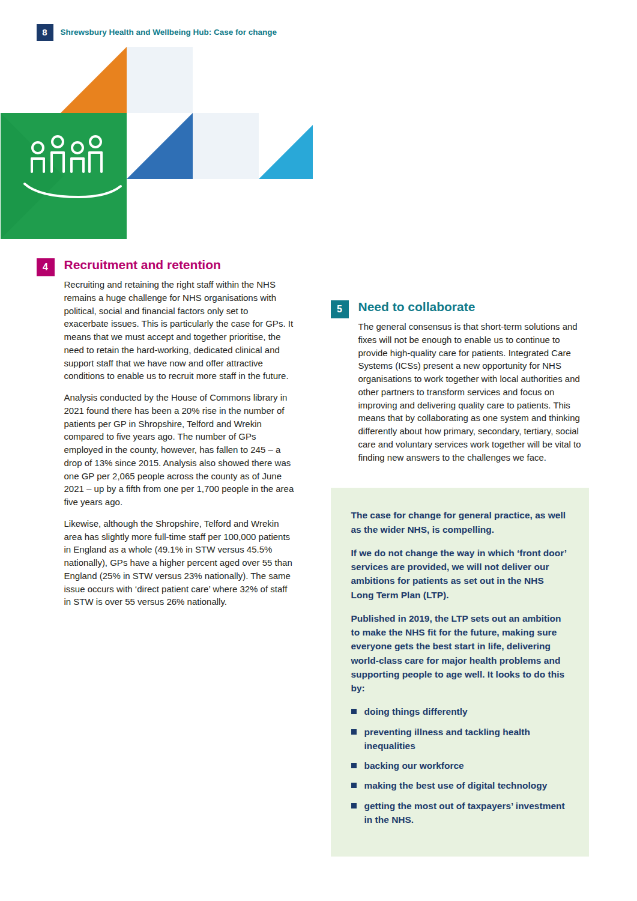8
Shrewsbury Health and Wellbeing Hub: Case for change
4
Recruitment and retention
Recruiting and retaining the right staff within the NHS remains a huge challenge for NHS organisations with political, social and financial factors only set to exacerbate issues. This is particularly the case for GPs. It means that we must accept and together prioritise, the need to retain the hard-working, dedicated clinical and support staff that we have now and offer attractive conditions to enable us to recruit more staff in the future.
Analysis conducted by the House of Commons library in 2021 found there has been a 20% rise in the number of patients per GP in Shropshire, Telford and Wrekin compared to five years ago. The number of GPs employed in the county, however, has fallen to 245 – a drop of 13% since 2015. Analysis also showed there was one GP per 2,065 people across the county as of June 2021 – up by a fifth from one per 1,700 people in the area five years ago.
Likewise, although the Shropshire, Telford and Wrekin area has slightly more full-time staff per 100,000 patients in England as a whole (49.1% in STW versus 45.5% nationally), GPs have a higher percent aged over 55 than England (25% in STW versus 23% nationally). The same issue occurs with ‘direct patient care’ where 32% of staff in STW is over 55 versus 26% nationally.
5
Need to collaborate
The general consensus is that short-term solutions and fixes will not be enough to enable us to continue to provide high-quality care for patients. Integrated Care Systems (ICSs) present a new opportunity for NHS organisations to work together with local authorities and other partners to transform services and focus on improving and delivering quality care to patients. This means that by collaborating as one system and thinking differently about how primary, secondary, tertiary, social care and voluntary services work together will be vital to finding new answers to the challenges we face.
The case for change for general practice, as well as the wider NHS, is compelling.
If we do not change the way in which ‘front door’ services are provided, we will not deliver our ambitions for patients as set out in the NHS Long Term Plan (LTP).
Published in 2019, the LTP sets out an ambition to make the NHS fit for the future, making sure everyone gets the best start in life, delivering world-class care for major health problems and supporting people to age well. It looks to do this by:
doing things differently
preventing illness and tackling health inequalities
backing our workforce
making the best use of digital technology
getting the most out of taxpayers’ investment in the NHS.